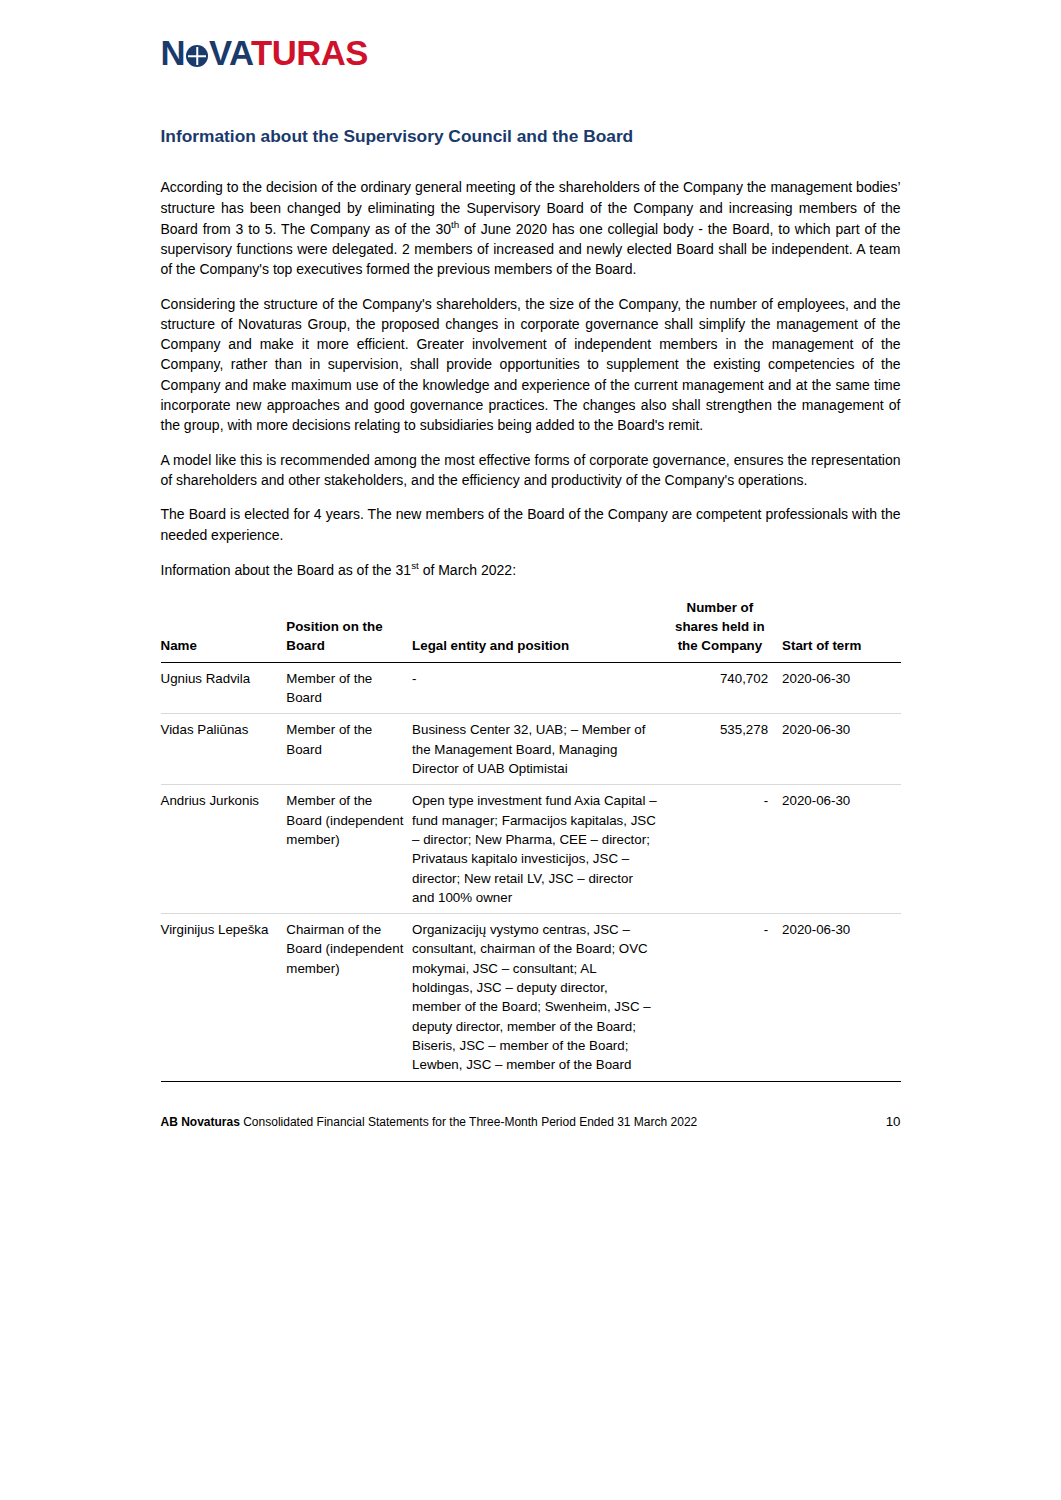N VATURAS
Information about the Supervisory Council and the Board
According to the decision of the ordinary general meeting of the shareholders of the Company the management bodies’ structure has been changed by eliminating the Supervisory Board of the Company and increasing members of the Board from 3 to 5. The Company as of the 30th of June 2020 has one collegial body - the Board, to which part of the supervisory functions were delegated. 2 members of increased and newly elected Board shall be independent. A team of the Company's top executives formed the previous members of the Board.
Considering the structure of the Company's shareholders, the size of the Company, the number of employees, and the structure of Novaturas Group, the proposed changes in corporate governance shall simplify the management of the Company and make it more efficient. Greater involvement of independent members in the management of the Company, rather than in supervision, shall provide opportunities to supplement the existing competencies of the Company and make maximum use of the knowledge and experience of the current management and at the same time incorporate new approaches and good governance practices. The changes also shall strengthen the management of the group, with more decisions relating to subsidiaries being added to the Board's remit.
A model like this is recommended among the most effective forms of corporate governance, ensures the representation of shareholders and other stakeholders, and the efficiency and productivity of the Company's operations.
The Board is elected for 4 years. The new members of the Board of the Company are competent professionals with the needed experience.
Information about the Board as of the 31st of March 2022:
| Name | Position on the Board | Legal entity and position | Number of shares held in the Company | Start of term |
| --- | --- | --- | --- | --- |
| Ugnius Radvila | Member of the Board | - | 740,702 | 2020-06-30 |
| Vidas Paliūnas | Member of the Board | Business Center 32, UAB; – Member of the Management Board, Managing Director of UAB Optimistai | 535,278 | 2020-06-30 |
| Andrius Jurkonis | Member of the Board (independent member) | Open type investment fund Axia Capital – fund manager; Farmacijos kapitalas, JSC – director; New Pharma, CEE – director; Privataus kapitalo investicijos, JSC – director; New retail LV, JSC – director and 100% owner | - | 2020-06-30 |
| Virginijus Lepeška | Chairman of the Board (independent member) | Organizacijų vystymo centras, JSC – consultant, chairman of the Board; OVC mokymai, JSC – consultant; AL holdingas, JSC – deputy director, member of the Board; Swenheim, JSC – deputy director, member of the Board; Biseris, JSC – member of the Board; Lewben, JSC – member of the Board | - | 2020-06-30 |
AB Novaturas Consolidated Financial Statements for the Three-Month Period Ended 31 March 2022
10